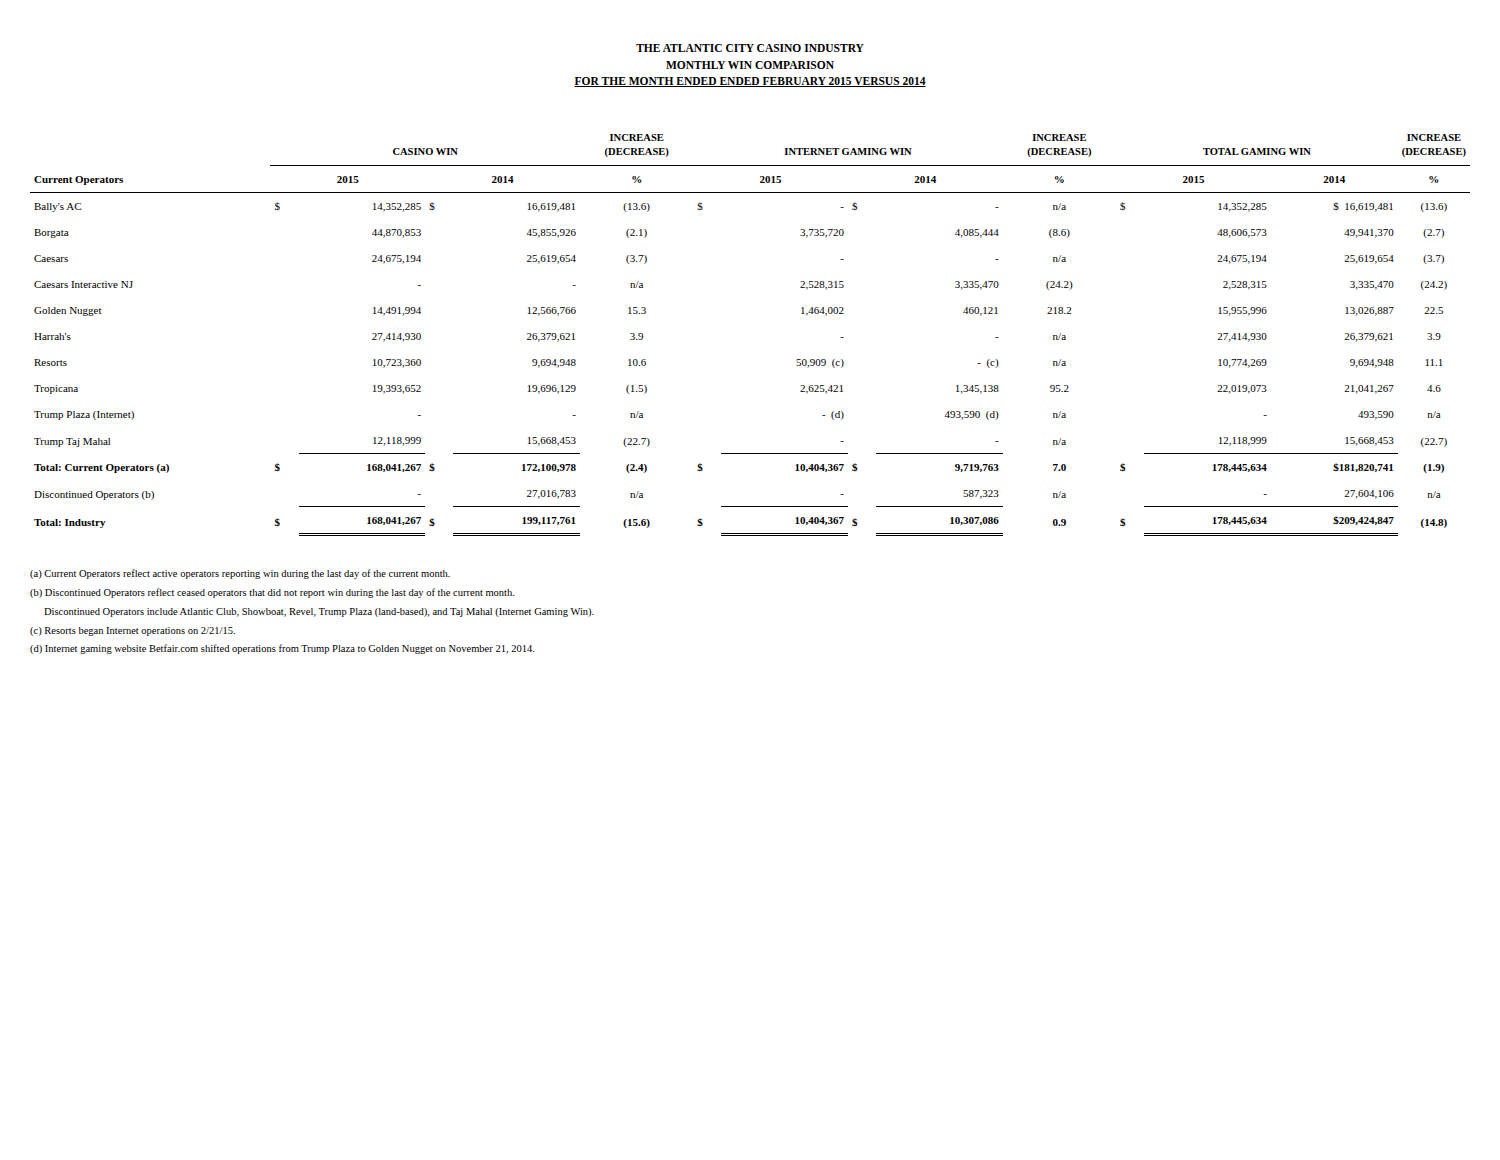THE ATLANTIC CITY CASINO INDUSTRY
MONTHLY WIN COMPARISON
FOR THE MONTH ENDED ENDED FEBRUARY 2015 VERSUS 2014
| | CASINO WIN | INCREASE (DECREASE) | INTERNET GAMING WIN | INCREASE (DECREASE) | TOTAL GAMING WIN | INCREASE (DECREASE) |
| --- | --- | --- | --- | --- | --- | --- |
| Current Operators | 2015 | 2014 | % | 2015 | 2014 | % | 2015 | 2014 | % |
| Bally's AC | $ | 14,352,285 | $ | 16,619,481 | (13.6) | $ | - | $ | - | n/a | $ | 14,352,285 | $ 16,619,481 | (13.6) |
| Borgata | | 44,870,853 | | 45,855,926 | (2.1) | | 3,735,720 | | 4,085,444 | (8.6) | | 48,606,573 | 49,941,370 | (2.7) |
| Caesars | | 24,675,194 | | 25,619,654 | (3.7) | | - | | - | n/a | | 24,675,194 | 25,619,654 | (3.7) |
| Caesars Interactive NJ | | - | | - | n/a | | 2,528,315 | | 3,335,470 | (24.2) | | 2,528,315 | 3,335,470 | (24.2) |
| Golden Nugget | | 14,491,994 | | 12,566,766 | 15.3 | | 1,464,002 | | 460,121 | 218.2 | | 15,955,996 | 13,026,887 | 22.5 |
| Harrah's | | 27,414,930 | | 26,379,621 | 3.9 | | - | | - | n/a | | 27,414,930 | 26,379,621 | 3.9 |
| Resorts | | 10,723,360 | | 9,694,948 | 10.6 | | 50,909 (c) | | - (c) | n/a | | 10,774,269 | 9,694,948 | 11.1 |
| Tropicana | | 19,393,652 | | 19,696,129 | (1.5) | | 2,625,421 | | 1,345,138 | 95.2 | | 22,019,073 | 21,041,267 | 4.6 |
| Trump Plaza (Internet) | | - | | - | n/a | | - (d) | | 493,590 (d) | n/a | | - | 493,590 | n/a |
| Trump Taj Mahal | | 12,118,999 | | 15,668,453 | (22.7) | | - | | - | n/a | | 12,118,999 | 15,668,453 | (22.7) |
| Total: Current Operators (a) | $ | 168,041,267 | $ | 172,100,978 | (2.4) | $ | 10,404,367 | $ | 9,719,763 | 7.0 | $ | 178,445,634 | $181,820,741 | (1.9) |
| Discontinued Operators (b) | | - | | 27,016,783 | n/a | | - | | 587,323 | n/a | | - | 27,604,106 | n/a |
| Total: Industry | $ | 168,041,267 | $ | 199,117,761 | (15.6) | $ | 10,404,367 | $ | 10,307,086 | 0.9 | $ | 178,445,634 | $209,424,847 | (14.8) |
(a) Current Operators reflect active operators reporting win during the last day of the current month.
(b) Discontinued Operators reflect ceased operators that did not report win during the last day of the current month.
Discontinued Operators include Atlantic Club, Showboat, Revel, Trump Plaza (land-based), and Taj Mahal (Internet Gaming Win).
(c) Resorts began Internet operations on 2/21/15.
(d) Internet gaming website Betfair.com shifted operations from Trump Plaza to Golden Nugget on November 21, 2014.